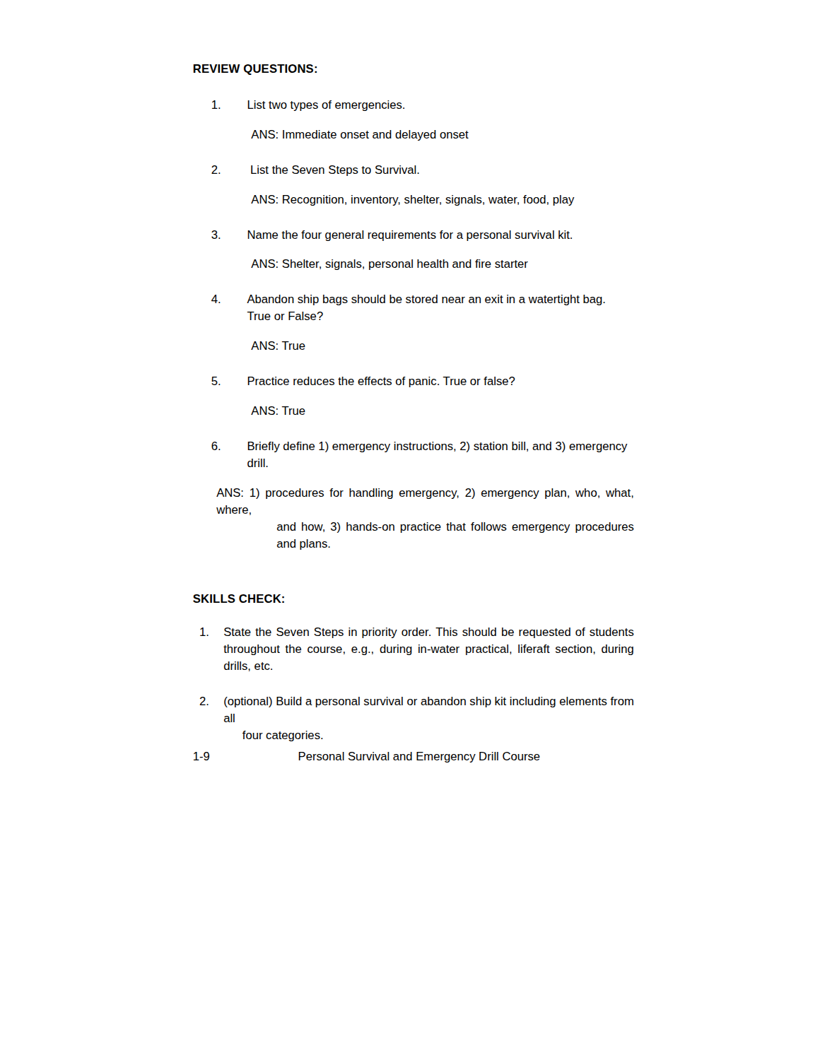REVIEW QUESTIONS:
1. List two types of emergencies.
ANS: Immediate onset and delayed onset
2. List the Seven Steps to Survival.
ANS: Recognition, inventory, shelter, signals, water, food, play
3. Name the four general requirements for a personal survival kit.
ANS: Shelter, signals, personal health and fire starter
4. Abandon ship bags should be stored near an exit in a watertight bag.
True or False?
ANS: True
5. Practice reduces the effects of panic. True or false?
ANS: True
6. Briefly define 1) emergency instructions, 2) station bill, and 3) emergency drill.
ANS: 1) procedures for handling emergency, 2) emergency plan, who, what, where, and how, 3) hands-on practice that follows emergency procedures and plans.
SKILLS CHECK:
1. State the Seven Steps in priority order. This should be requested of students throughout the course, e.g., during in-water practical, liferaft section, during drills, etc.
2. (optional) Build a personal survival or abandon ship kit including elements from all four categories.
1-9 Personal Survival and Emergency Drill Course